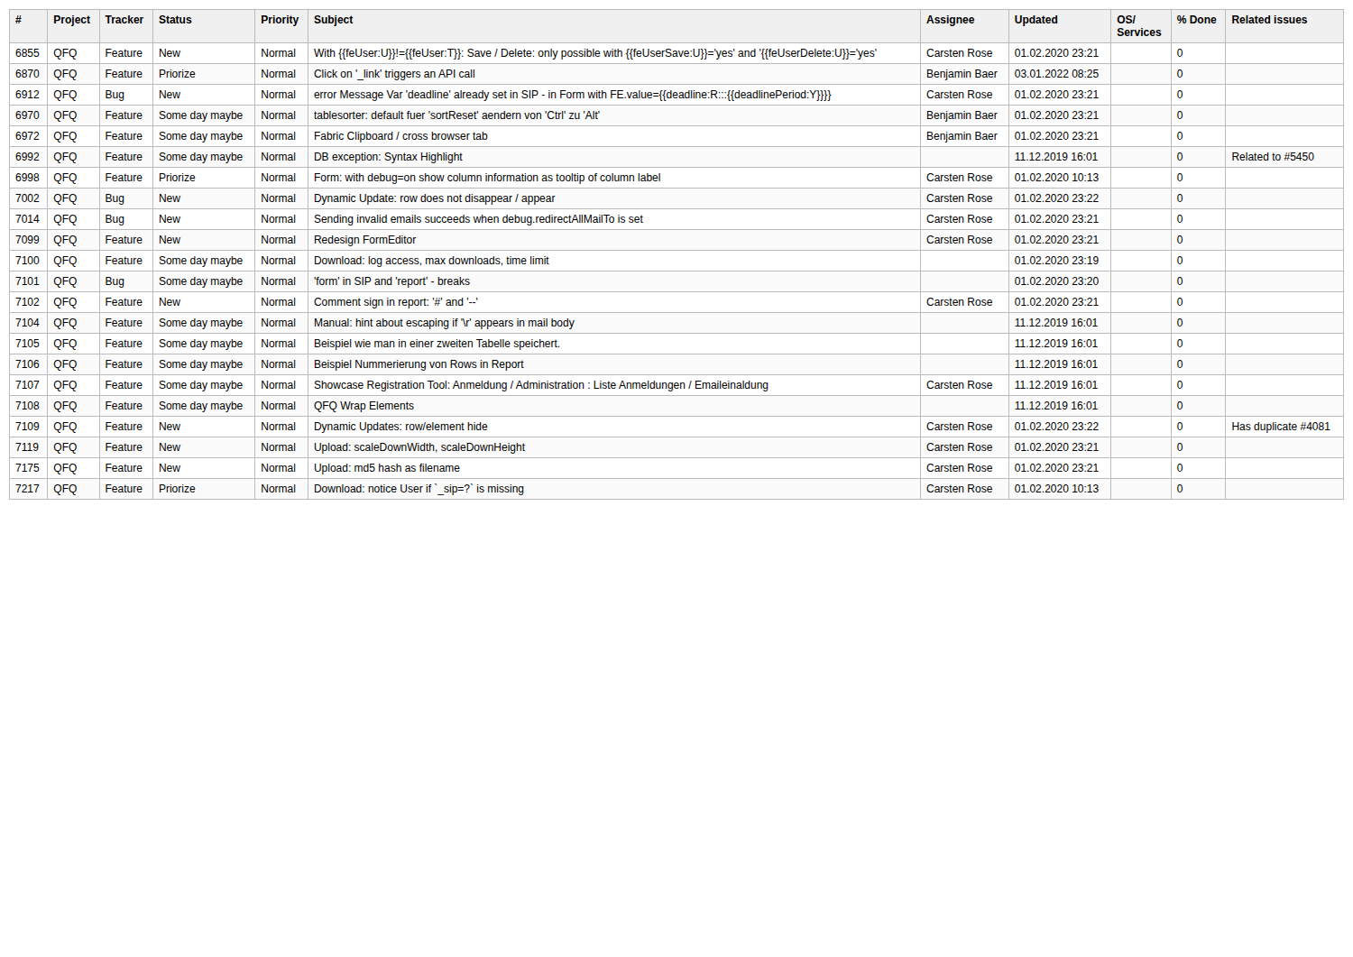| # | Project | Tracker | Status | Priority | Subject | Assignee | Updated | OS/ Services | % Done | Related issues |
| --- | --- | --- | --- | --- | --- | --- | --- | --- | --- | --- |
| 6855 | QFQ | Feature | New | Normal | With {{feUser:U}}!={{feUser:T}}: Save / Delete: only possible with {{feUserSave:U}}='yes' and '{{feUserDelete:U}}='yes' | Carsten Rose | 01.02.2020 23:21 | | 0 | |
| 6870 | QFQ | Feature | Priorize | Normal | Click on '_link' triggers an API call | Benjamin Baer | 03.01.2022 08:25 | | 0 | |
| 6912 | QFQ | Bug | New | Normal | error Message Var 'deadline' already set in SIP - in Form with FE.value={{deadline:R:::{{deadlinePeriod:Y}}}} | Carsten Rose | 01.02.2020 23:21 | | 0 | |
| 6970 | QFQ | Feature | Some day maybe | Normal | tablesorter: default fuer 'sortReset' aendern von 'Ctrl' zu 'Alt' | Benjamin Baer | 01.02.2020 23:21 | | 0 | |
| 6972 | QFQ | Feature | Some day maybe | Normal | Fabric Clipboard / cross browser tab | Benjamin Baer | 01.02.2020 23:21 | | 0 | |
| 6992 | QFQ | Feature | Some day maybe | Normal | DB exception: Syntax Highlight | | 11.12.2019 16:01 | | 0 | Related to #5450 |
| 6998 | QFQ | Feature | Priorize | Normal | Form: with debug=on show column information as tooltip of column label | Carsten Rose | 01.02.2020 10:13 | | 0 | |
| 7002 | QFQ | Bug | New | Normal | Dynamic Update: row does not disappear / appear | Carsten Rose | 01.02.2020 23:22 | | 0 | |
| 7014 | QFQ | Bug | New | Normal | Sending invalid emails succeeds when debug.redirectAllMailTo is set | Carsten Rose | 01.02.2020 23:21 | | 0 | |
| 7099 | QFQ | Feature | New | Normal | Redesign FormEditor | Carsten Rose | 01.02.2020 23:21 | | 0 | |
| 7100 | QFQ | Feature | Some day maybe | Normal | Download: log access, max downloads, time limit | | 01.02.2020 23:19 | | 0 | |
| 7101 | QFQ | Bug | Some day maybe | Normal | 'form' in SIP and 'report' - breaks | | 01.02.2020 23:20 | | 0 | |
| 7102 | QFQ | Feature | New | Normal | Comment sign in report: '#' and '--' | Carsten Rose | 01.02.2020 23:21 | | 0 | |
| 7104 | QFQ | Feature | Some day maybe | Normal | Manual: hint about escaping if '\r' appears in mail body | | 11.12.2019 16:01 | | 0 | |
| 7105 | QFQ | Feature | Some day maybe | Normal | Beispiel wie man in einer zweiten Tabelle speichert. | | 11.12.2019 16:01 | | 0 | |
| 7106 | QFQ | Feature | Some day maybe | Normal | Beispiel Nummerierung von Rows in Report | | 11.12.2019 16:01 | | 0 | |
| 7107 | QFQ | Feature | Some day maybe | Normal | Showcase Registration Tool: Anmeldung / Administration : Liste Anmeldungen / Emaileinaldung | Carsten Rose | 11.12.2019 16:01 | | 0 | |
| 7108 | QFQ | Feature | Some day maybe | Normal | QFQ Wrap Elements | | 11.12.2019 16:01 | | 0 | |
| 7109 | QFQ | Feature | New | Normal | Dynamic Updates: row/element hide | Carsten Rose | 01.02.2020 23:22 | | 0 | Has duplicate #4081 |
| 7119 | QFQ | Feature | New | Normal | Upload: scaleDownWidth, scaleDownHeight | Carsten Rose | 01.02.2020 23:21 | | 0 | |
| 7175 | QFQ | Feature | New | Normal | Upload: md5 hash as filename | Carsten Rose | 01.02.2020 23:21 | | 0 | |
| 7217 | QFQ | Feature | Priorize | Normal | Download: notice User if `_sip=?` is missing | Carsten Rose | 01.02.2020 10:13 | | 0 | |